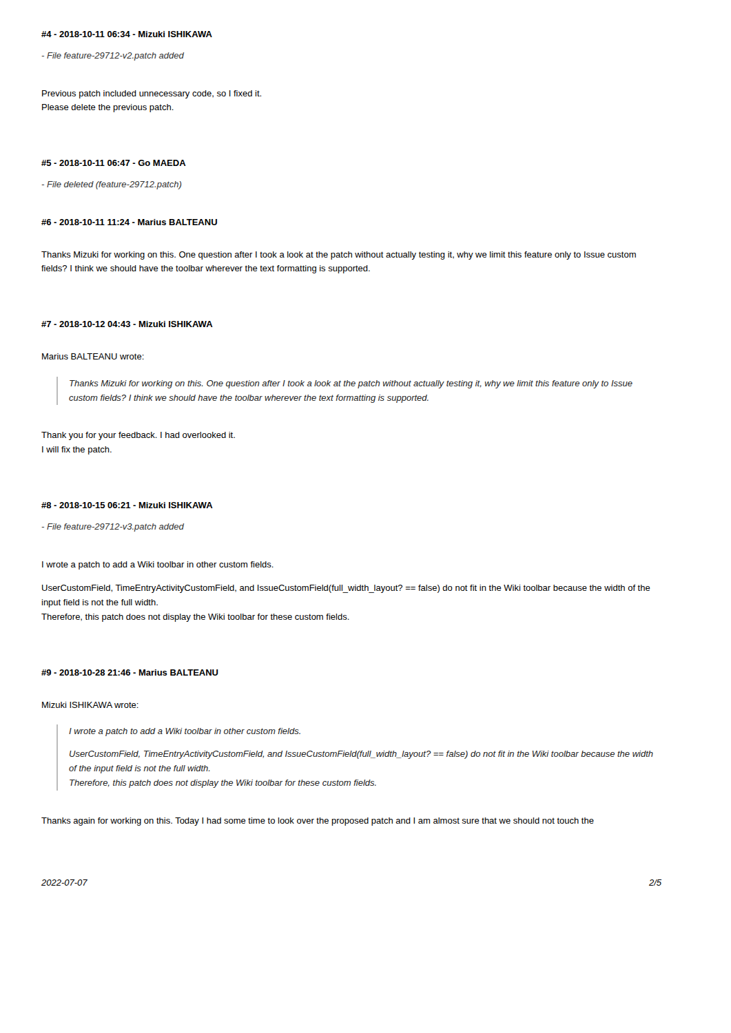#4 - 2018-10-11 06:34 - Mizuki ISHIKAWA
- File feature-29712-v2.patch added
Previous patch included unnecessary code, so I fixed it.
Please delete the previous patch.
#5 - 2018-10-11 06:47 - Go MAEDA
- File deleted (feature-29712.patch)
#6 - 2018-10-11 11:24 - Marius BALTEANU
Thanks Mizuki for working on this. One question after I took a look at the patch without actually testing it, why we limit this feature only to Issue custom fields? I think we should have the toolbar wherever the text formatting is supported.
#7 - 2018-10-12 04:43 - Mizuki ISHIKAWA
Marius BALTEANU wrote:
Thanks Mizuki for working on this. One question after I took a look at the patch without actually testing it, why we limit this feature only to Issue custom fields? I think we should have the toolbar wherever the text formatting is supported.
Thank you for your feedback. I had overlooked it.
I will fix the patch.
#8 - 2018-10-15 06:21 - Mizuki ISHIKAWA
- File feature-29712-v3.patch added
I wrote a patch to add a Wiki toolbar in other custom fields.
UserCustomField, TimeEntryActivityCustomField, and IssueCustomField(full_width_layout? == false) do not fit in the Wiki toolbar because the width of the input field is not the full width.
Therefore, this patch does not display the Wiki toolbar for these custom fields.
#9 - 2018-10-28 21:46 - Marius BALTEANU
Mizuki ISHIKAWA wrote:
I wrote a patch to add a Wiki toolbar in other custom fields.
UserCustomField, TimeEntryActivityCustomField, and IssueCustomField(full_width_layout? == false) do not fit in the Wiki toolbar because the width of the input field is not the full width.
Therefore, this patch does not display the Wiki toolbar for these custom fields.
Thanks again for working on this. Today I had some time to look over the proposed patch and I am almost sure that we should not touch the
2022-07-07 2/5